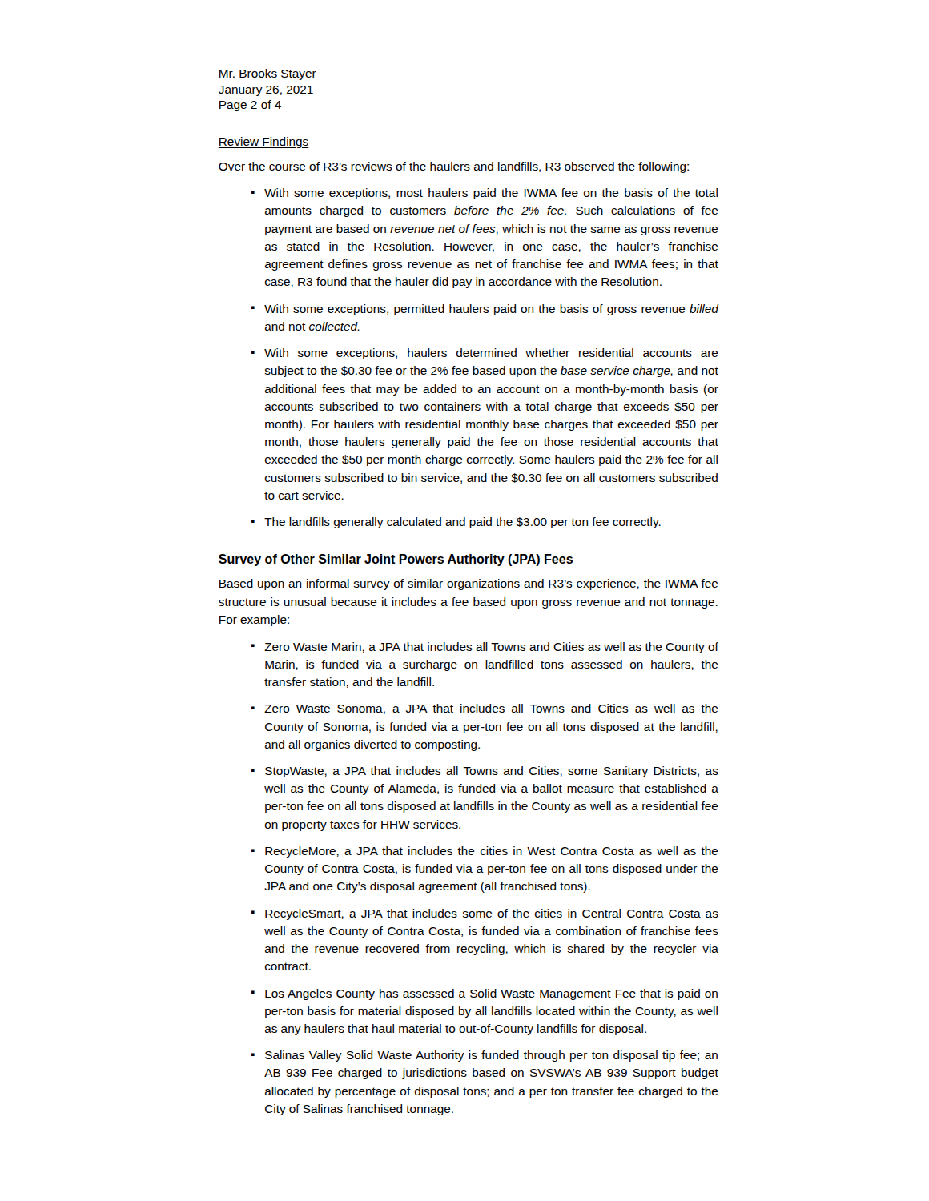Mr. Brooks Stayer
January 26, 2021
Page 2 of 4
Review Findings
Over the course of R3’s reviews of the haulers and landfills, R3 observed the following:
With some exceptions, most haulers paid the IWMA fee on the basis of the total amounts charged to customers before the 2% fee. Such calculations of fee payment are based on revenue net of fees, which is not the same as gross revenue as stated in the Resolution. However, in one case, the hauler’s franchise agreement defines gross revenue as net of franchise fee and IWMA fees; in that case, R3 found that the hauler did pay in accordance with the Resolution.
With some exceptions, permitted haulers paid on the basis of gross revenue billed and not collected.
With some exceptions, haulers determined whether residential accounts are subject to the $0.30 fee or the 2% fee based upon the base service charge, and not additional fees that may be added to an account on a month-by-month basis (or accounts subscribed to two containers with a total charge that exceeds $50 per month). For haulers with residential monthly base charges that exceeded $50 per month, those haulers generally paid the fee on those residential accounts that exceeded the $50 per month charge correctly. Some haulers paid the 2% fee for all customers subscribed to bin service, and the $0.30 fee on all customers subscribed to cart service.
The landfills generally calculated and paid the $3.00 per ton fee correctly.
Survey of Other Similar Joint Powers Authority (JPA) Fees
Based upon an informal survey of similar organizations and R3’s experience, the IWMA fee structure is unusual because it includes a fee based upon gross revenue and not tonnage. For example:
Zero Waste Marin, a JPA that includes all Towns and Cities as well as the County of Marin, is funded via a surcharge on landfilled tons assessed on haulers, the transfer station, and the landfill.
Zero Waste Sonoma, a JPA that includes all Towns and Cities as well as the County of Sonoma, is funded via a per-ton fee on all tons disposed at the landfill, and all organics diverted to composting.
StopWaste, a JPA that includes all Towns and Cities, some Sanitary Districts, as well as the County of Alameda, is funded via a ballot measure that established a per-ton fee on all tons disposed at landfills in the County as well as a residential fee on property taxes for HHW services.
RecycleMore, a JPA that includes the cities in West Contra Costa as well as the County of Contra Costa, is funded via a per-ton fee on all tons disposed under the JPA and one City’s disposal agreement (all franchised tons).
RecycleSmart, a JPA that includes some of the cities in Central Contra Costa as well as the County of Contra Costa, is funded via a combination of franchise fees and the revenue recovered from recycling, which is shared by the recycler via contract.
Los Angeles County has assessed a Solid Waste Management Fee that is paid on per-ton basis for material disposed by all landfills located within the County, as well as any haulers that haul material to out-of-County landfills for disposal.
Salinas Valley Solid Waste Authority is funded through per ton disposal tip fee; an AB 939 Fee charged to jurisdictions based on SVSWA’s AB 939 Support budget allocated by percentage of disposal tons; and a per ton transfer fee charged to the City of Salinas franchised tonnage.